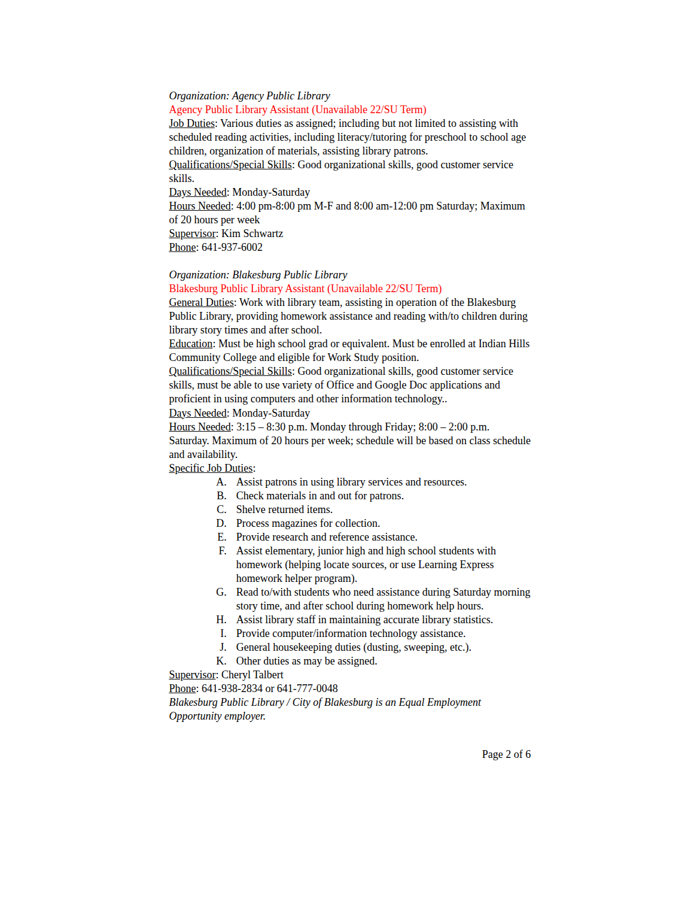Organization: Agency Public Library
Agency Public Library Assistant (Unavailable 22/SU Term)
Job Duties: Various duties as assigned; including but not limited to assisting with scheduled reading activities, including literacy/tutoring for preschool to school age children, organization of materials, assisting library patrons.
Qualifications/Special Skills: Good organizational skills, good customer service skills.
Days Needed: Monday-Saturday
Hours Needed: 4:00 pm-8:00 pm M-F and 8:00 am-12:00 pm Saturday; Maximum of 20 hours per week
Supervisor: Kim Schwartz
Phone: 641-937-6002
Organization: Blakesburg Public Library
Blakesburg Public Library Assistant (Unavailable 22/SU Term)
General Duties: Work with library team, assisting in operation of the Blakesburg Public Library, providing homework assistance and reading with/to children during library story times and after school.
Education: Must be high school grad or equivalent. Must be enrolled at Indian Hills Community College and eligible for Work Study position.
Qualifications/Special Skills: Good organizational skills, good customer service skills, must be able to use variety of Office and Google Doc applications and proficient in using computers and other information technology..
Days Needed: Monday-Saturday
Hours Needed: 3:15 – 8:30 p.m. Monday through Friday; 8:00 – 2:00 p.m. Saturday. Maximum of 20 hours per week; schedule will be based on class schedule and availability.
Specific Job Duties:
Assist patrons in using library services and resources.
Check materials in and out for patrons.
Shelve returned items.
Process magazines for collection.
Provide research and reference assistance.
Assist elementary, junior high and high school students with homework (helping locate sources, or use Learning Express homework helper program).
Read to/with students who need assistance during Saturday morning story time, and after school during homework help hours.
Assist library staff in maintaining accurate library statistics.
Provide computer/information technology assistance.
General housekeeping duties (dusting, sweeping, etc.).
Other duties as may be assigned.
Supervisor: Cheryl Talbert
Phone: 641-938-2834 or 641-777-0048
Blakesburg Public Library / City of Blakesburg is an Equal Employment Opportunity employer.
Page 2 of 6